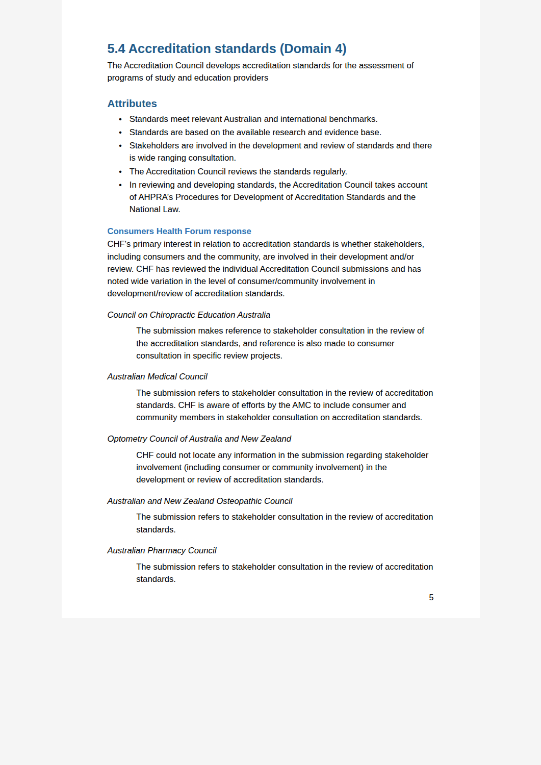5.4 Accreditation standards (Domain 4)
The Accreditation Council develops accreditation standards for the assessment of programs of study and education providers
Attributes
Standards meet relevant Australian and international benchmarks.
Standards are based on the available research and evidence base.
Stakeholders are involved in the development and review of standards and there is wide ranging consultation.
The Accreditation Council reviews the standards regularly.
In reviewing and developing standards, the Accreditation Council takes account of AHPRA’s Procedures for Development of Accreditation Standards and the National Law.
Consumers Health Forum response
CHF's primary interest in relation to accreditation standards is whether stakeholders, including consumers and the community, are involved in their development and/or review. CHF has reviewed the individual Accreditation Council submissions and has noted wide variation in the level of consumer/community involvement in development/review of accreditation standards.
Council on Chiropractic Education Australia
The submission makes reference to stakeholder consultation in the review of the accreditation standards, and reference is also made to consumer consultation in specific review projects.
Australian Medical Council
The submission refers to stakeholder consultation in the review of accreditation standards. CHF is aware of efforts by the AMC to include consumer and community members in stakeholder consultation on accreditation standards.
Optometry Council of Australia and New Zealand
CHF could not locate any information in the submission regarding stakeholder involvement (including consumer or community involvement) in the development or review of accreditation standards.
Australian and New Zealand Osteopathic Council
The submission refers to stakeholder consultation in the review of accreditation standards.
Australian Pharmacy Council
The submission refers to stakeholder consultation in the review of accreditation standards.
5